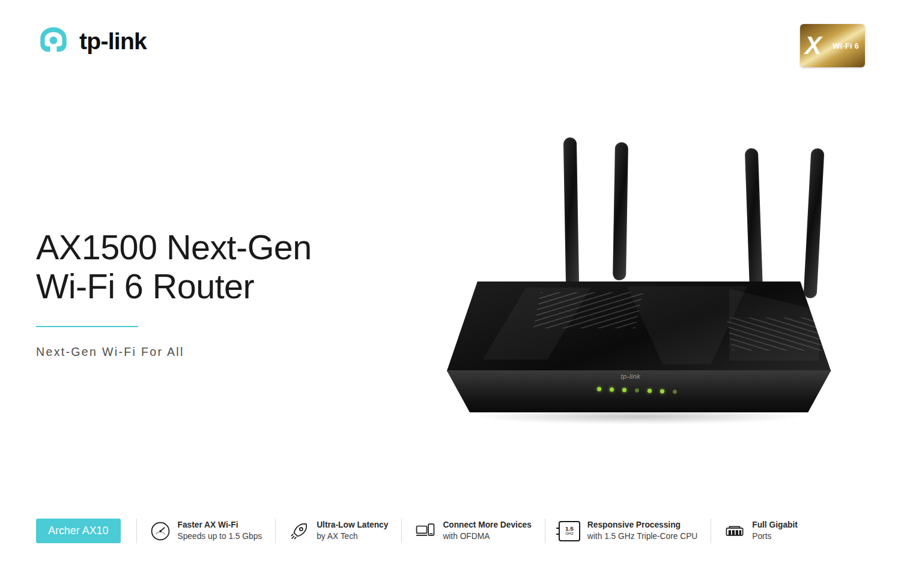tp-link
X Wi-Fi 6
AX1500 Next-Gen
Wi-Fi 6 Router
Next-Gen Wi-Fi For All
tp-link
Archer AX10
Faster AX Wi-FiSpeeds up to 1.5 Gbps
Ultra-Low Latencyby AX Tech
Connect More Deviceswith OFDMA
1.5 GHz
Responsive Processingwith 1.5 GHz Triple-Core CPU
Full GigabitPorts